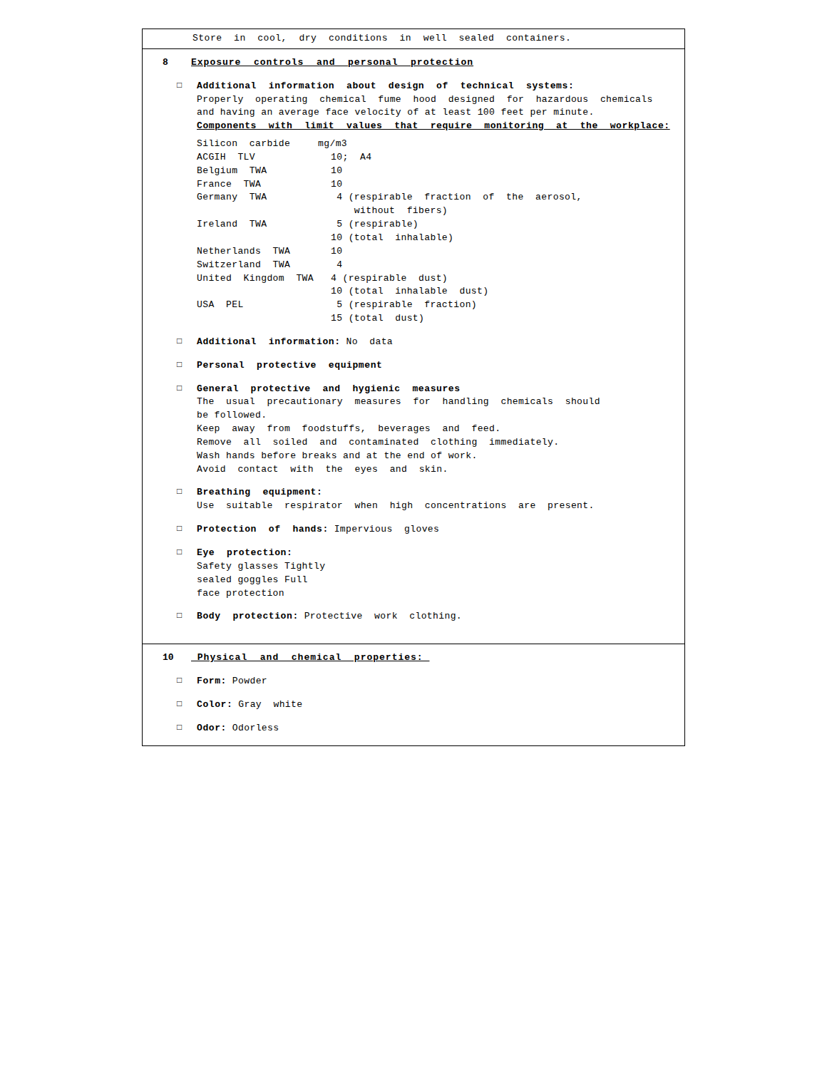Store in cool, dry conditions in well sealed containers.
8 Exposure controls and personal protection
Additional information about design of technical systems: Properly operating chemical fume hood designed for hazardous chemicals and having an average face velocity of at least 100 feet per minute. Components with limit values that require monitoring at the workplace:
| Silicon carbide | mg/m3 |
| ACGIH TLV | 10; A4 |
| Belgium TWA | 10 |
| France TWA | 10 |
| Germany TWA | 4 (respirable fraction of the aerosol, |
| | without fibers) |
| Ireland TWA | 5 (respirable) |
| | 10 (total inhalable) |
| Netherlands TWA | 10 |
| Switzerland TWA | 4 |
| United Kingdom TWA | 4 (respirable dust) |
| | 10 (total inhalable dust) |
| USA PEL | 5 (respirable fraction) |
| | 15 (total dust) |
Additional information: No data
Personal protective equipment
General protective and hygienic measures The usual precautionary measures for handling chemicals should be followed. Keep away from foodstuffs, beverages and feed. Remove all soiled and contaminated clothing immediately. Wash hands before breaks and at the end of work. Avoid contact with the eyes and skin.
Breathing equipment: Use suitable respirator when high concentrations are present.
Protection of hands: Impervious gloves
Eye protection: Safety glasses Tightly sealed goggles Full face protection
Body protection: Protective work clothing.
10 Physical and chemical properties:
Form: Powder
Color: Gray white
Odor: Odorless